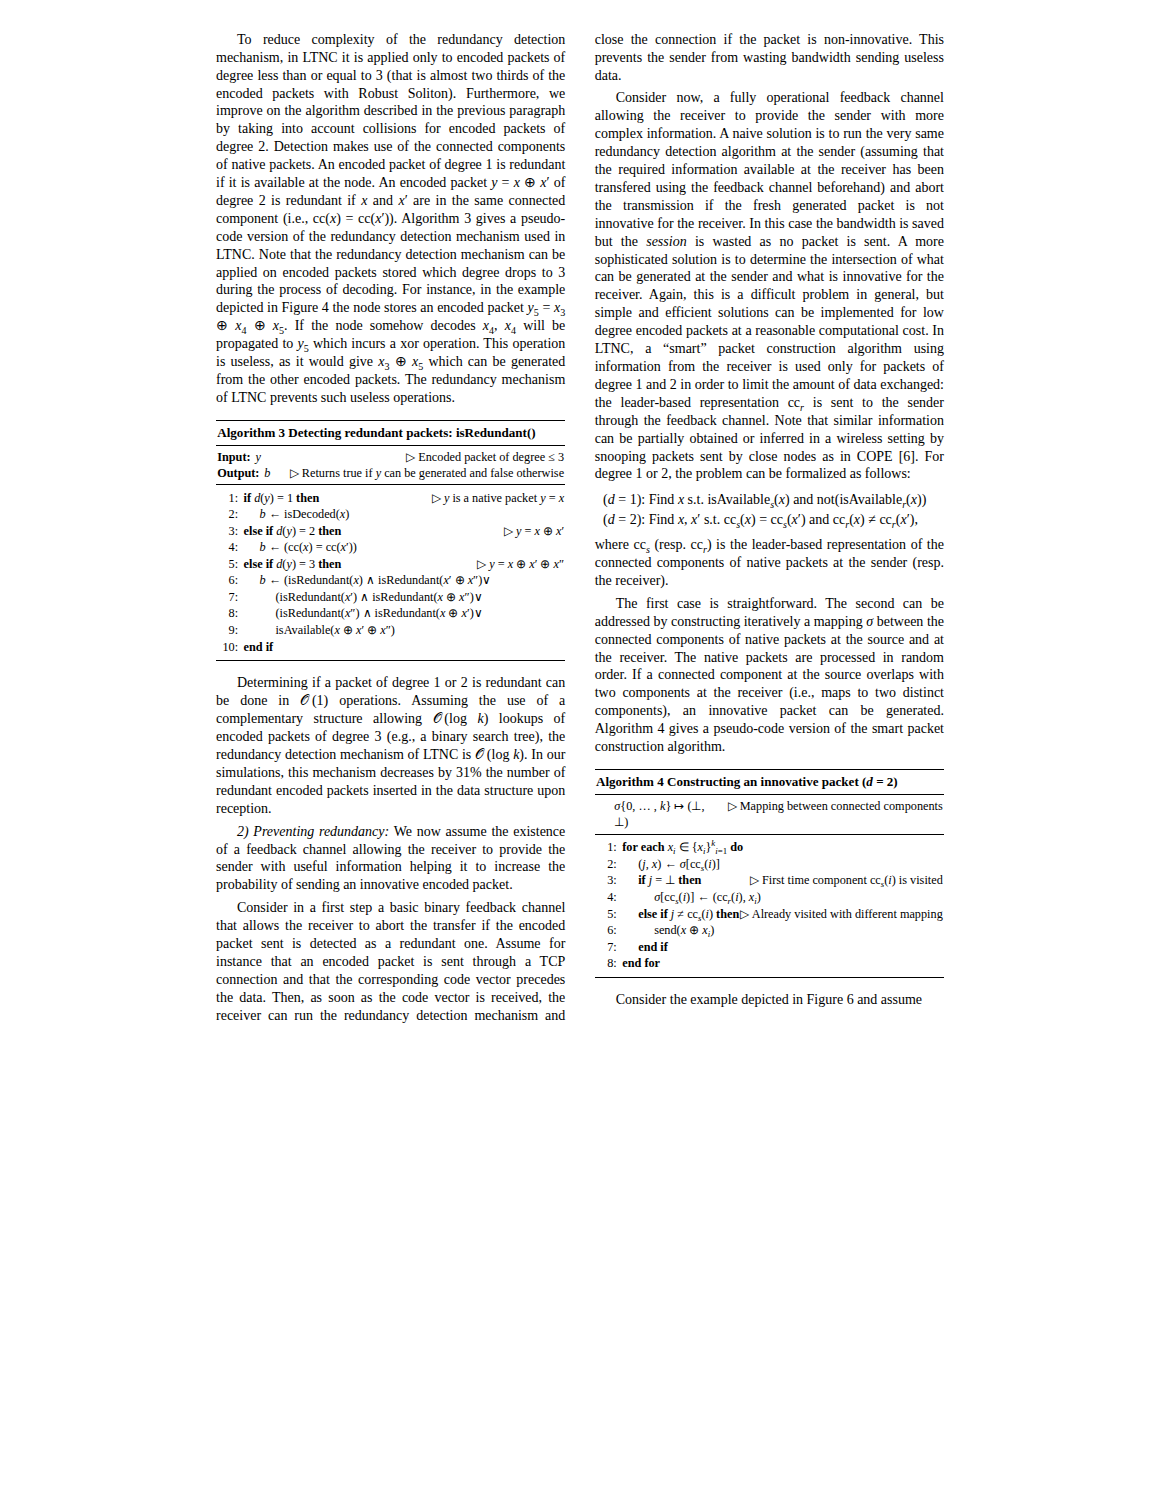To reduce complexity of the redundancy detection mechanism, in LTNC it is applied only to encoded packets of degree less than or equal to 3 (that is almost two thirds of the encoded packets with Robust Soliton). Furthermore, we improve on the algorithm described in the previous paragraph by taking into account collisions for encoded packets of degree 2. Detection makes use of the connected components of native packets. An encoded packet of degree 1 is redundant if it is available at the node. An encoded packet y = x ⊕ x′ of degree 2 is redundant if x and x′ are in the same connected component (i.e., cc(x) = cc(x′)). Algorithm 3 gives a pseudo-code version of the redundancy detection mechanism used in LTNC. Note that the redundancy detection mechanism can be applied on encoded packets stored which degree drops to 3 during the process of decoding. For instance, in the example depicted in Figure 4 the node stores an encoded packet y5 = x3 ⊕ x4 ⊕ x5. If the node somehow decodes x4, x4 will be propagated to y5 which incurs a xor operation. This operation is useless, as it would give x3 ⊕ x5 which can be generated from the other encoded packets. The redundancy mechanism of LTNC prevents such useless operations.
Algorithm 3 Detecting redundant packets: isRedundant()
Input: y▷ Encoded packet of degree ≤ 3
Output: b▷ Returns true if y can be generated and false otherwise
if d(y) = 1 then▷ y is a native packet y = x
b ← isDecoded(x)
else if d(y) = 2 then▷ y = x ⊕ x′
b ← (cc(x) = cc(x′))
else if d(y) = 3 then▷ y = x ⊕ x′ ⊕ x″
b ← (isRedundant(x) ∧ isRedundant(x′ ⊕ x″)∨
(isRedundant(x′) ∧ isRedundant(x ⊕ x″)∨
(isRedundant(x″) ∧ isRedundant(x ⊕ x′)∨
isAvailable(x ⊕ x′ ⊕ x″)
end if
Determining if a packet of degree 1 or 2 is redundant can be done in 𝒪 (1) operations. Assuming the use of a complementary structure allowing 𝒪 (log k) lookups of encoded packets of degree 3 (e.g., a binary search tree), the redundancy detection mechanism of LTNC is 𝒪 (log k). In our simulations, this mechanism decreases by 31% the number of redundant encoded packets inserted in the data structure upon reception.
2) Preventing redundancy: We now assume the existence of a feedback channel allowing the receiver to provide the sender with useful information helping it to increase the probability of sending an innovative encoded packet.
Consider in a first step a basic binary feedback channel that allows the receiver to abort the transfer if the encoded packet sent is detected as a redundant one. Assume for instance that an encoded packet is sent through a TCP connection and that the corresponding code vector precedes the data. Then, as soon as the code vector is received, the receiver can run the redundancy detection mechanism and close the connection if the packet is non-innovative. This prevents the sender from wasting bandwidth sending useless data.
Consider now, a fully operational feedback channel allowing the receiver to provide the sender with more complex information. A naive solution is to run the very same redundancy detection algorithm at the sender (assuming that the required information available at the receiver has been transfered using the feedback channel beforehand) and abort the transmission if the fresh generated packet is not innovative for the receiver. In this case the bandwidth is saved but the session is wasted as no packet is sent. A more sophisticated solution is to determine the intersection of what can be generated at the sender and what is innovative for the receiver. Again, this is a difficult problem in general, but simple and efficient solutions can be implemented for low degree encoded packets at a reasonable computational cost. In LTNC, a “smart” packet construction algorithm using information from the receiver is used only for packets of degree 1 and 2 in order to limit the amount of data exchanged: the leader-based representation ccr is sent to the sender through the feedback channel. Note that similar information can be partially obtained or inferred in a wireless setting by snooping packets sent by close nodes as in COPE [6]. For degree 1 or 2, the problem can be formalized as follows:
(d = 1): Find x s.t. isAvailables(x) and not(isAvailabler(x))
(d = 2): Find x, x′ s.t. ccs(x) = ccs(x′) and ccr(x) ≠ ccr(x′),
where ccs (resp. ccr) is the leader-based representation of the connected components of native packets at the sender (resp. the receiver).
The first case is straightforward. The second can be addressed by constructing iteratively a mapping σ between the connected components of native packets at the source and at the receiver. The native packets are processed in random order. If a connected component at the source overlaps with two components at the receiver (i.e., maps to two distinct components), an innovative packet can be generated. Algorithm 4 gives a pseudo-code version of the smart packet construction algorithm.
Algorithm 4 Constructing an innovative packet (d = 2)
σ{0, … , k} ↦ (⊥, ⊥)▷ Mapping between connected components
for each xi ∈ {xi}ki=1 do
(j, x) ← σ[ccs(i)]
if j = ⊥ then▷ First time component ccs(i) is visited
σ[ccs(i)] ← (ccr(i), xi)
else if j ≠ ccs(i) then▷ Already visited with different mapping
send(x ⊕ xi)
end if
end for
Consider the example depicted in Figure 6 and assume